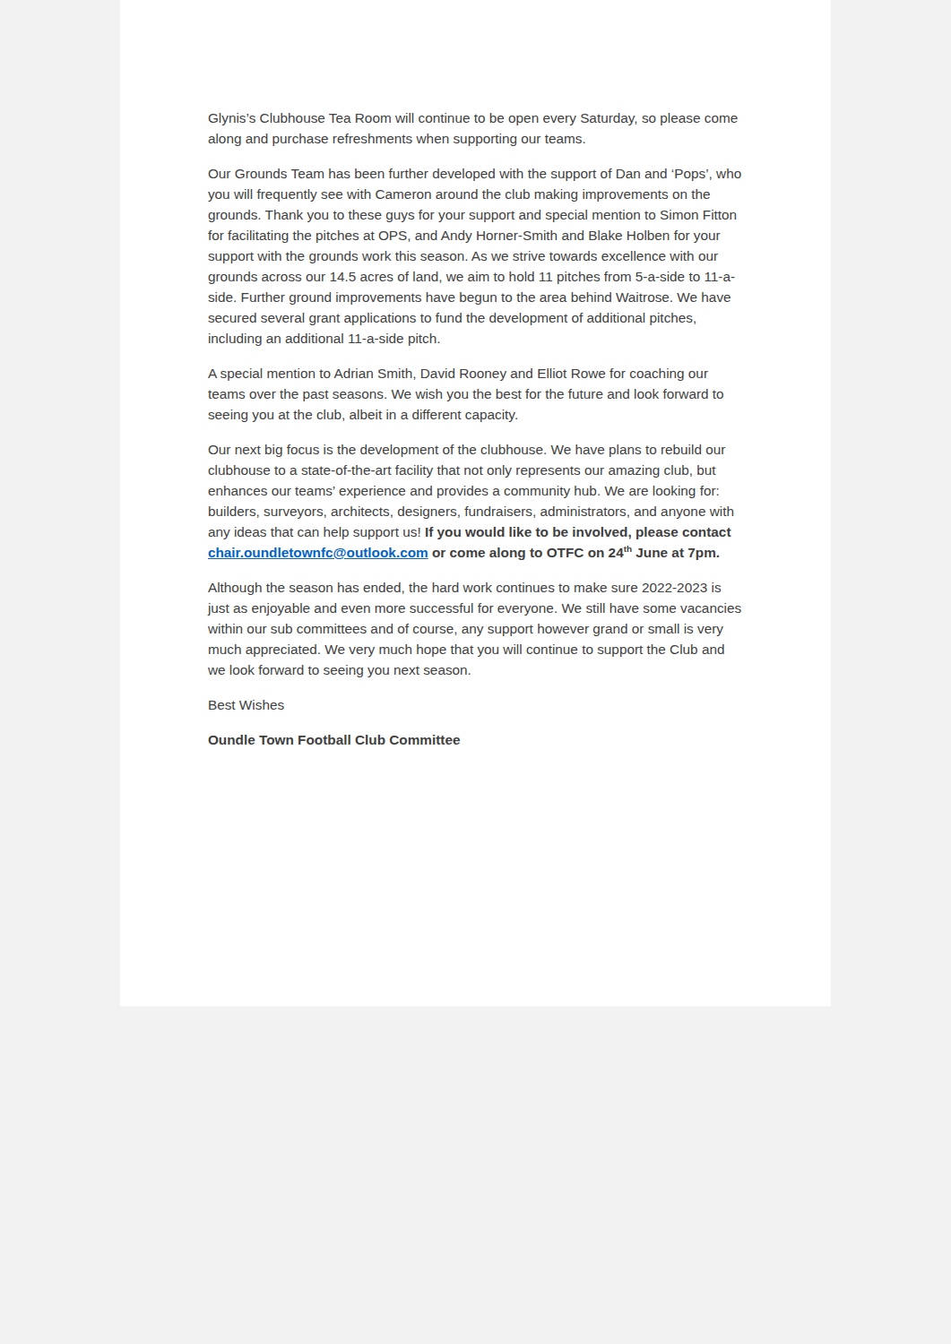Glynis’s Clubhouse Tea Room will continue to be open every Saturday, so please come along and purchase refreshments when supporting our teams.
Our Grounds Team has been further developed with the support of Dan and ‘Pops’, who you will frequently see with Cameron around the club making improvements on the grounds. Thank you to these guys for your support and special mention to Simon Fitton for facilitating the pitches at OPS, and Andy Horner-Smith and Blake Holben for your support with the grounds work this season. As we strive towards excellence with our grounds across our 14.5 acres of land, we aim to hold 11 pitches from 5-a-side to 11-a-side. Further ground improvements have begun to the area behind Waitrose. We have secured several grant applications to fund the development of additional pitches, including an additional 11-a-side pitch.
A special mention to Adrian Smith, David Rooney and Elliot Rowe for coaching our teams over the past seasons. We wish you the best for the future and look forward to seeing you at the club, albeit in a different capacity.
Our next big focus is the development of the clubhouse. We have plans to rebuild our clubhouse to a state-of-the-art facility that not only represents our amazing club, but enhances our teams’ experience and provides a community hub. We are looking for: builders, surveyors, architects, designers, fundraisers, administrators, and anyone with any ideas that can help support us! If you would like to be involved, please contact chair.oundletownfc@outlook.com or come along to OTFC on 24th June at 7pm.
Although the season has ended, the hard work continues to make sure 2022-2023 is just as enjoyable and even more successful for everyone. We still have some vacancies within our sub committees and of course, any support however grand or small is very much appreciated. We very much hope that you will continue to support the Club and we look forward to seeing you next season.
Best Wishes
Oundle Town Football Club Committee